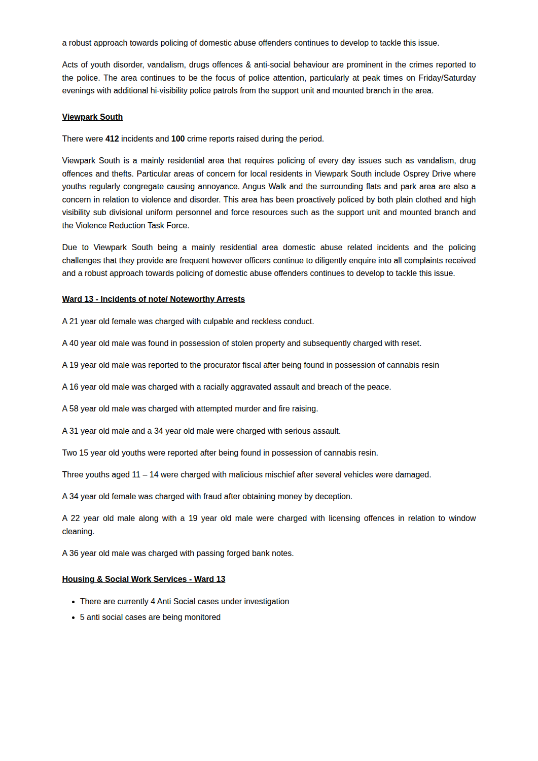a robust approach towards policing of domestic abuse offenders continues to develop to tackle this issue.
Acts of youth disorder, vandalism, drugs offences & anti-social behaviour are prominent in the crimes reported to the police. The area continues to be the focus of police attention, particularly at peak times on Friday/Saturday evenings with additional hi-visibility police patrols from the support unit and mounted branch in the area.
Viewpark South
There were 412 incidents and 100 crime reports raised during the period.
Viewpark South is a mainly residential area that requires policing of every day issues such as vandalism, drug offences and thefts. Particular areas of concern for local residents in Viewpark South include Osprey Drive where youths regularly congregate causing annoyance. Angus Walk and the surrounding flats and park area are also a concern in relation to violence and disorder. This area has been proactively policed by both plain clothed and high visibility sub divisional uniform personnel and force resources such as the support unit and mounted branch and the Violence Reduction Task Force.
Due to Viewpark South being a mainly residential area domestic abuse related incidents and the policing challenges that they provide are frequent however officers continue to diligently enquire into all complaints received and a robust approach towards policing of domestic abuse offenders continues to develop to tackle this issue.
Ward 13 - Incidents of note/ Noteworthy Arrests
A 21 year old female was charged with culpable and reckless conduct.
A 40 year old male was found in possession of stolen property and subsequently charged with reset.
A 19 year old male was reported to the procurator fiscal after being found in possession of cannabis resin
A 16 year old male was charged with a racially aggravated assault and breach of the peace.
A 58 year old male was charged with attempted murder and fire raising.
A 31 year old male and a 34 year old male were charged with serious assault.
Two 15 year old youths were reported after being found in possession of cannabis resin.
Three youths aged 11 – 14 were charged with malicious mischief after several vehicles were damaged.
A 34 year old female was charged with fraud after obtaining money by deception.
A 22 year old male along with a 19 year old male were charged with licensing offences in relation to window cleaning.
A 36 year old male was charged with passing forged bank notes.
Housing & Social Work Services - Ward 13
There are currently 4 Anti Social cases under investigation
5 anti social cases are being monitored